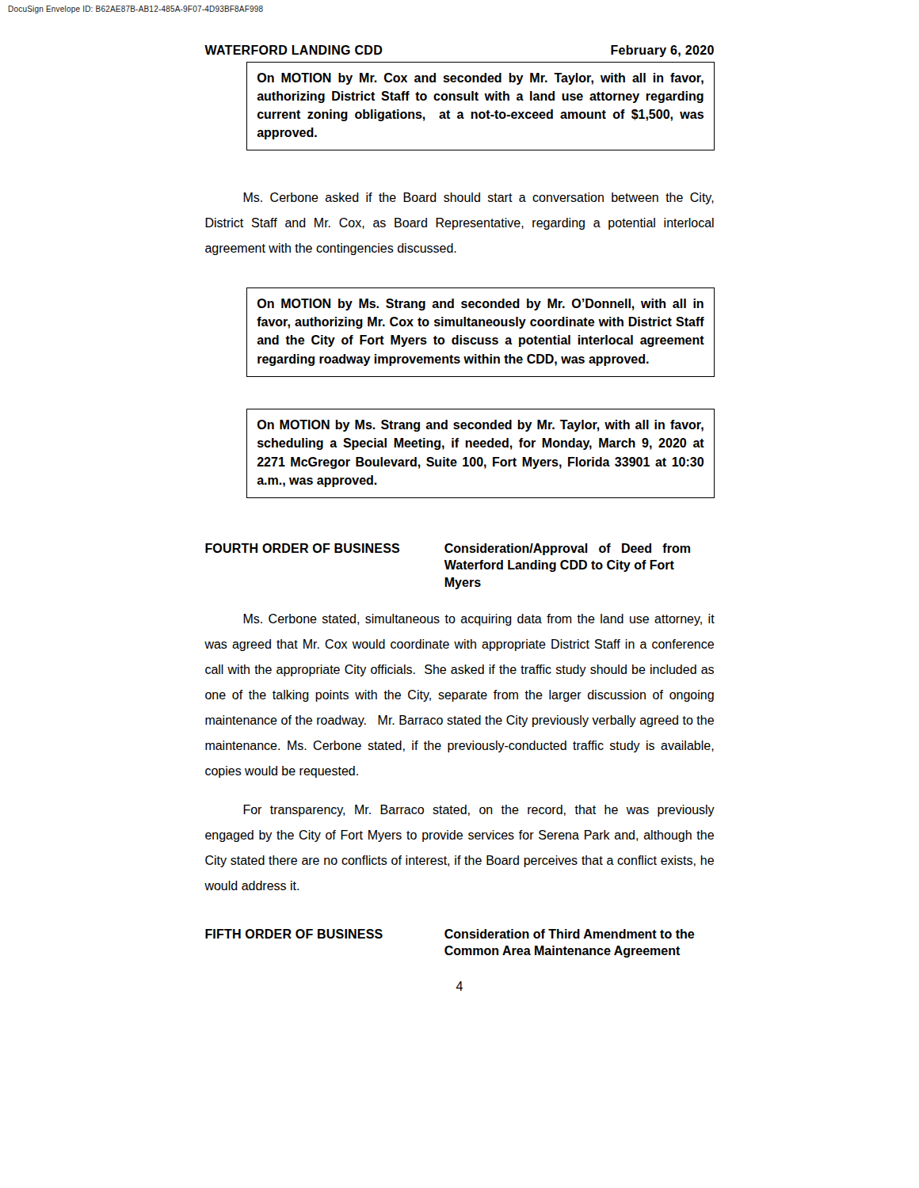DocuSign Envelope ID: B62AE87B-AB12-485A-9F07-4D93BF8AF998
WATERFORD LANDING CDD
February 6, 2020
On MOTION by Mr. Cox and seconded by Mr. Taylor, with all in favor, authorizing District Staff to consult with a land use attorney regarding current zoning obligations, at a not-to-exceed amount of $1,500, was approved.
Ms. Cerbone asked if the Board should start a conversation between the City, District Staff and Mr. Cox, as Board Representative, regarding a potential interlocal agreement with the contingencies discussed.
On MOTION by Ms. Strang and seconded by Mr. O’Donnell, with all in favor, authorizing Mr. Cox to simultaneously coordinate with District Staff and the City of Fort Myers to discuss a potential interlocal agreement regarding roadway improvements within the CDD, was approved.
On MOTION by Ms. Strang and seconded by Mr. Taylor, with all in favor, scheduling a Special Meeting, if needed, for Monday, March 9, 2020 at 2271 McGregor Boulevard, Suite 100, Fort Myers, Florida 33901 at 10:30 a.m., was approved.
FOURTH ORDER OF BUSINESS
Consideration/Approval of Deed from Waterford Landing CDD to City of Fort Myers
Ms. Cerbone stated, simultaneous to acquiring data from the land use attorney, it was agreed that Mr. Cox would coordinate with appropriate District Staff in a conference call with the appropriate City officials. She asked if the traffic study should be included as one of the talking points with the City, separate from the larger discussion of ongoing maintenance of the roadway. Mr. Barraco stated the City previously verbally agreed to the maintenance. Ms. Cerbone stated, if the previously-conducted traffic study is available, copies would be requested.
For transparency, Mr. Barraco stated, on the record, that he was previously engaged by the City of Fort Myers to provide services for Serena Park and, although the City stated there are no conflicts of interest, if the Board perceives that a conflict exists, he would address it.
FIFTH ORDER OF BUSINESS
Consideration of Third Amendment to the Common Area Maintenance Agreement
4